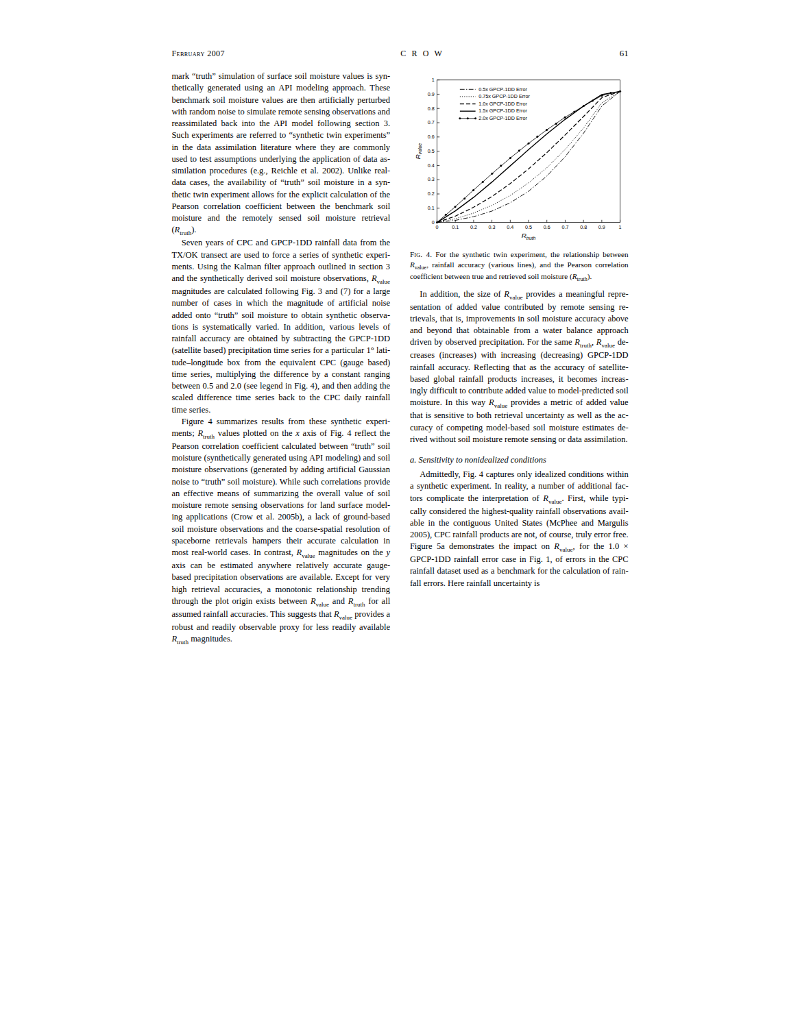February 2007
C R O W
61
mark “truth” simulation of surface soil moisture values is synthetically generated using an API modeling approach. These benchmark soil moisture values are then artificially perturbed with random noise to simulate remote sensing observations and reassimilated back into the API model following section 3. Such experiments are referred to “synthetic twin experiments” in the data assimilation literature where they are commonly used to test assumptions underlying the application of data assimilation procedures (e.g., Reichle et al. 2002). Unlike real-data cases, the availability of “truth” soil moisture in a synthetic twin experiment allows for the explicit calculation of the Pearson correlation coefficient between the benchmark soil moisture and the remotely sensed soil moisture retrieval (Rtruth).
Seven years of CPC and GPCP-1DD rainfall data from the TX/OK transect are used to force a series of synthetic experiments. Using the Kalman filter approach outlined in section 3 and the synthetically derived soil moisture observations, Rvalue magnitudes are calculated following Fig. 3 and (7) for a large number of cases in which the magnitude of artificial noise added onto “truth” soil moisture to obtain synthetic observations is systematically varied. In addition, various levels of rainfall accuracy are obtained by subtracting the GPCP-1DD (satellite based) precipitation time series for a particular 1° latitude–longitude box from the equivalent CPC (gauge based) time series, multiplying the difference by a constant ranging between 0.5 and 2.0 (see legend in Fig. 4), and then adding the scaled difference time series back to the CPC daily rainfall time series.
Figure 4 summarizes results from these synthetic experiments; Rtruth values plotted on the x axis of Fig. 4 reflect the Pearson correlation coefficient calculated between “truth” soil moisture (synthetically generated using API modeling) and soil moisture observations (generated by adding artificial Gaussian noise to “truth” soil moisture). While such correlations provide an effective means of summarizing the overall value of soil moisture remote sensing observations for land surface modeling applications (Crow et al. 2005b), a lack of ground-based soil moisture observations and the coarse-spatial resolution of spaceborne retrievals hampers their accurate calculation in most real-world cases. In contrast, Rvalue magnitudes on the y axis can be estimated anywhere relatively accurate gauge-based precipitation observations are available. Except for very high retrieval accuracies, a monotonic relationship trending through the plot origin exists between Rvalue and Rtruth for all assumed rainfall accuracies. This suggests that Rvalue provides a robust and readily observable proxy for less readily available Rtruth magnitudes.
0 0.1 0.2 0.3 0.4 0.5 0.6 0.7 0.8 0.9 1 0 0.1 0.2 0.3 0.4 0.5 0.6 0.7 0.8 0.9 1 Rtruth Rvalue 0.5x GPCP-1DD Error 0.75x GPCP-1DD Error 1.0x GPCP-1DD Error 1.5x GPCP-1DD Error 2.0x GPCP-1DD Error
Fig. 4. For the synthetic twin experiment, the relationship between Rvalue, rainfall accuracy (various lines), and the Pearson correlation coefficient between true and retrieved soil moisture (Rtruth).
In addition, the size of Rvalue provides a meaningful representation of added value contributed by remote sensing retrievals, that is, improvements in soil moisture accuracy above and beyond that obtainable from a water balance approach driven by observed precipitation. For the same Rtruth, Rvalue decreases (increases) with increasing (decreasing) GPCP-1DD rainfall accuracy. Reflecting that as the accuracy of satellite-based global rainfall products increases, it becomes increasingly difficult to contribute added value to model-predicted soil moisture. In this way Rvalue provides a metric of added value that is sensitive to both retrieval uncertainty as well as the accuracy of competing model-based soil moisture estimates derived without soil moisture remote sensing or data assimilation.
a. Sensitivity to nonidealized conditions
Admittedly, Fig. 4 captures only idealized conditions within a synthetic experiment. In reality, a number of additional factors complicate the interpretation of Rvalue. First, while typically considered the highest-quality rainfall observations available in the contiguous United States (McPhee and Margulis 2005), CPC rainfall products are not, of course, truly error free. Figure 5a demonstrates the impact on Rvalue, for the 1.0 × GPCP-1DD rainfall error case in Fig. 1, of errors in the CPC rainfall dataset used as a benchmark for the calculation of rainfall errors. Here rainfall uncertainty is